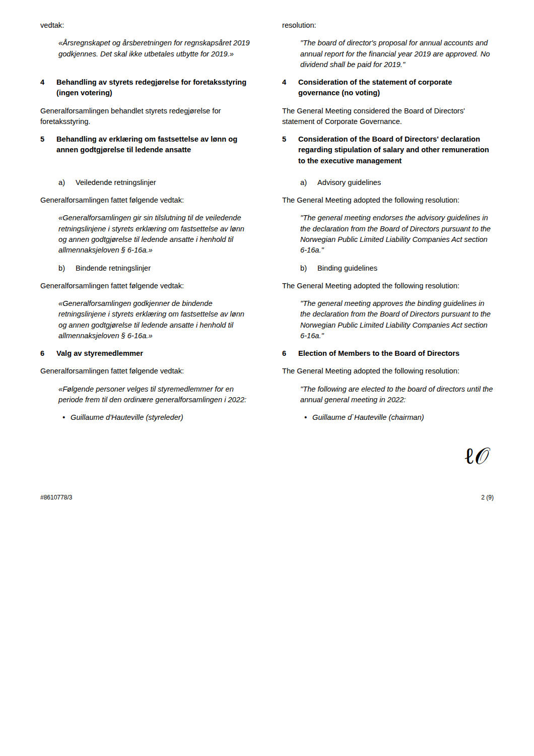vedtak:
resolution:
«Årsregnskapet og årsberetningen for regnskapsåret 2019 godkjennes. Det skal ikke utbetales utbytte for 2019.»
"The board of director's proposal for annual accounts and annual report for the financial year 2019 are approved. No dividend shall be paid for 2019."
4 Behandling av styrets redegjørelse for foretaksstyring (ingen votering)
4 Consideration of the statement of corporate governance (no voting)
Generalforsamlingen behandlet styrets redegjørelse for foretaksstyring.
The General Meeting considered the Board of Directors' statement of Corporate Governance.
5 Behandling av erklæring om fastsettelse av lønn og annen godtgjørelse til ledende ansatte
5 Consideration of the Board of Directors' declaration regarding stipulation of salary and other remuneration to the executive management
a) Veiledende retningslinjer
a) Advisory guidelines
Generalforsamlingen fattet følgende vedtak:
The General Meeting adopted the following resolution:
«Generalforsamlingen gir sin tilslutning til de veiledende retningslinjene i styrets erklæring om fastsettelse av lønn og annen godtgjørelse til ledende ansatte i henhold til allmennaksjeloven § 6-16a.»
"The general meeting endorses the advisory guidelines in the declaration from the Board of Directors pursuant to the Norwegian Public Limited Liability Companies Act section 6-16a."
b) Bindende retningslinjer
b) Binding guidelines
Generalforsamlingen fattet følgende vedtak:
The General Meeting adopted the following resolution:
«Generalforsamlingen godkjenner de bindende retningslinjene i styrets erklæring om fastsettelse av lønn og annen godtgjørelse til ledende ansatte i henhold til allmennaksjeloven § 6-16a.»
"The general meeting approves the binding guidelines in the declaration from the Board of Directors pursuant to the Norwegian Public Limited Liability Companies Act section 6-16a."
6 Valg av styremedlemmer
6 Election of Members to the Board of Directors
Generalforsamlingen fattet følgende vedtak:
The General Meeting adopted the following resolution:
«Følgende personer velges til styremedlemmer for en periode frem til den ordinære generalforsamlingen i 2022:
"The following are elected to the board of directors until the annual general meeting in 2022:
Guillaume d'Hauteville (styreleder)
Guillaume d`Hauteville (chairman)
ℓ𝒪
#8610778/3
2 (9)